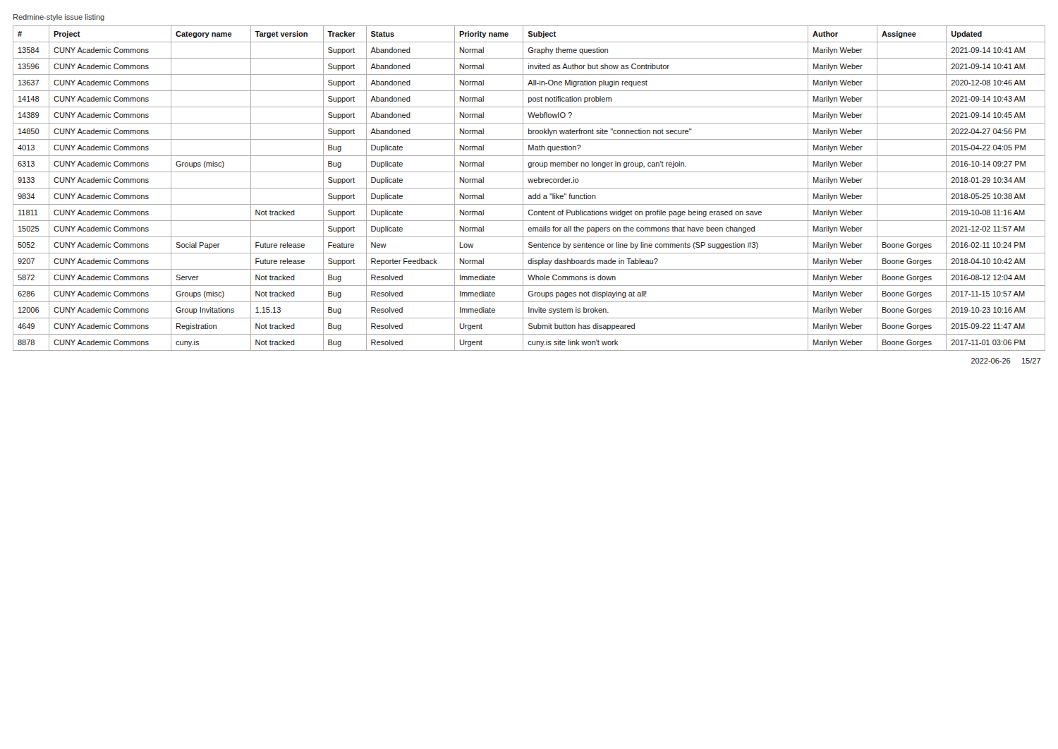Redmine-style issue listing
| # | Project | Category name | Target version | Tracker | Status | Priority name | Subject | Author | Assignee | Updated |
| --- | --- | --- | --- | --- | --- | --- | --- | --- | --- | --- |
| 13584 | CUNY Academic Commons | | | Support | Abandoned | Normal | Graphy theme question | Marilyn Weber | | 2021-09-14 10:41 AM |
| 13596 | CUNY Academic Commons | | | Support | Abandoned | Normal | invited as Author but show as Contributor | Marilyn Weber | | 2021-09-14 10:41 AM |
| 13637 | CUNY Academic Commons | | | Support | Abandoned | Normal | All-in-One Migration plugin request | Marilyn Weber | | 2020-12-08 10:46 AM |
| 14148 | CUNY Academic Commons | | | Support | Abandoned | Normal | post notification problem | Marilyn Weber | | 2021-09-14 10:43 AM |
| 14389 | CUNY Academic Commons | | | Support | Abandoned | Normal | WebflowIO ? | Marilyn Weber | | 2021-09-14 10:45 AM |
| 14850 | CUNY Academic Commons | | | Support | Abandoned | Normal | brooklyn waterfront site "connection not secure" | Marilyn Weber | | 2022-04-27 04:56 PM |
| 4013 | CUNY Academic Commons | | | Bug | Duplicate | Normal | Math question? | Marilyn Weber | | 2015-04-22 04:05 PM |
| 6313 | CUNY Academic Commons | Groups (misc) | | Bug | Duplicate | Normal | group member no longer in group, can't rejoin. | Marilyn Weber | | 2016-10-14 09:27 PM |
| 9133 | CUNY Academic Commons | | | Support | Duplicate | Normal | webrecorder.io | Marilyn Weber | | 2018-01-29 10:34 AM |
| 9834 | CUNY Academic Commons | | | Support | Duplicate | Normal | add a "like" function | Marilyn Weber | | 2018-05-25 10:38 AM |
| 11811 | CUNY Academic Commons | | Not tracked | Support | Duplicate | Normal | Content of Publications widget on profile page being erased on save | Marilyn Weber | | 2019-10-08 11:16 AM |
| 15025 | CUNY Academic Commons | | | Support | Duplicate | Normal | emails for all the papers on the commons that have been changed | Marilyn Weber | | 2021-12-02 11:57 AM |
| 5052 | CUNY Academic Commons | Social Paper | Future release | Feature | New | Low | Sentence by sentence or line by line comments (SP suggestion #3) | Marilyn Weber | Boone Gorges | 2016-02-11 10:24 PM |
| 9207 | CUNY Academic Commons | | Future release | Support | Reporter Feedback | Normal | display dashboards made in Tableau? | Marilyn Weber | Boone Gorges | 2018-04-10 10:42 AM |
| 5872 | CUNY Academic Commons | Server | Not tracked | Bug | Resolved | Immediate | Whole Commons is down | Marilyn Weber | Boone Gorges | 2016-08-12 12:04 AM |
| 6286 | CUNY Academic Commons | Groups (misc) | Not tracked | Bug | Resolved | Immediate | Groups pages not displaying at all! | Marilyn Weber | Boone Gorges | 2017-11-15 10:57 AM |
| 12006 | CUNY Academic Commons | Group Invitations | 1.15.13 | Bug | Resolved | Immediate | Invite system is broken. | Marilyn Weber | Boone Gorges | 2019-10-23 10:16 AM |
| 4649 | CUNY Academic Commons | Registration | Not tracked | Bug | Resolved | Urgent | Submit button has disappeared | Marilyn Weber | Boone Gorges | 2015-09-22 11:47 AM |
| 8878 | CUNY Academic Commons | cuny.is | Not tracked | Bug | Resolved | Urgent | cuny.is site link won't work | Marilyn Weber | Boone Gorges | 2017-11-01 03:06 PM |
| 2022-06-26 15/27 |